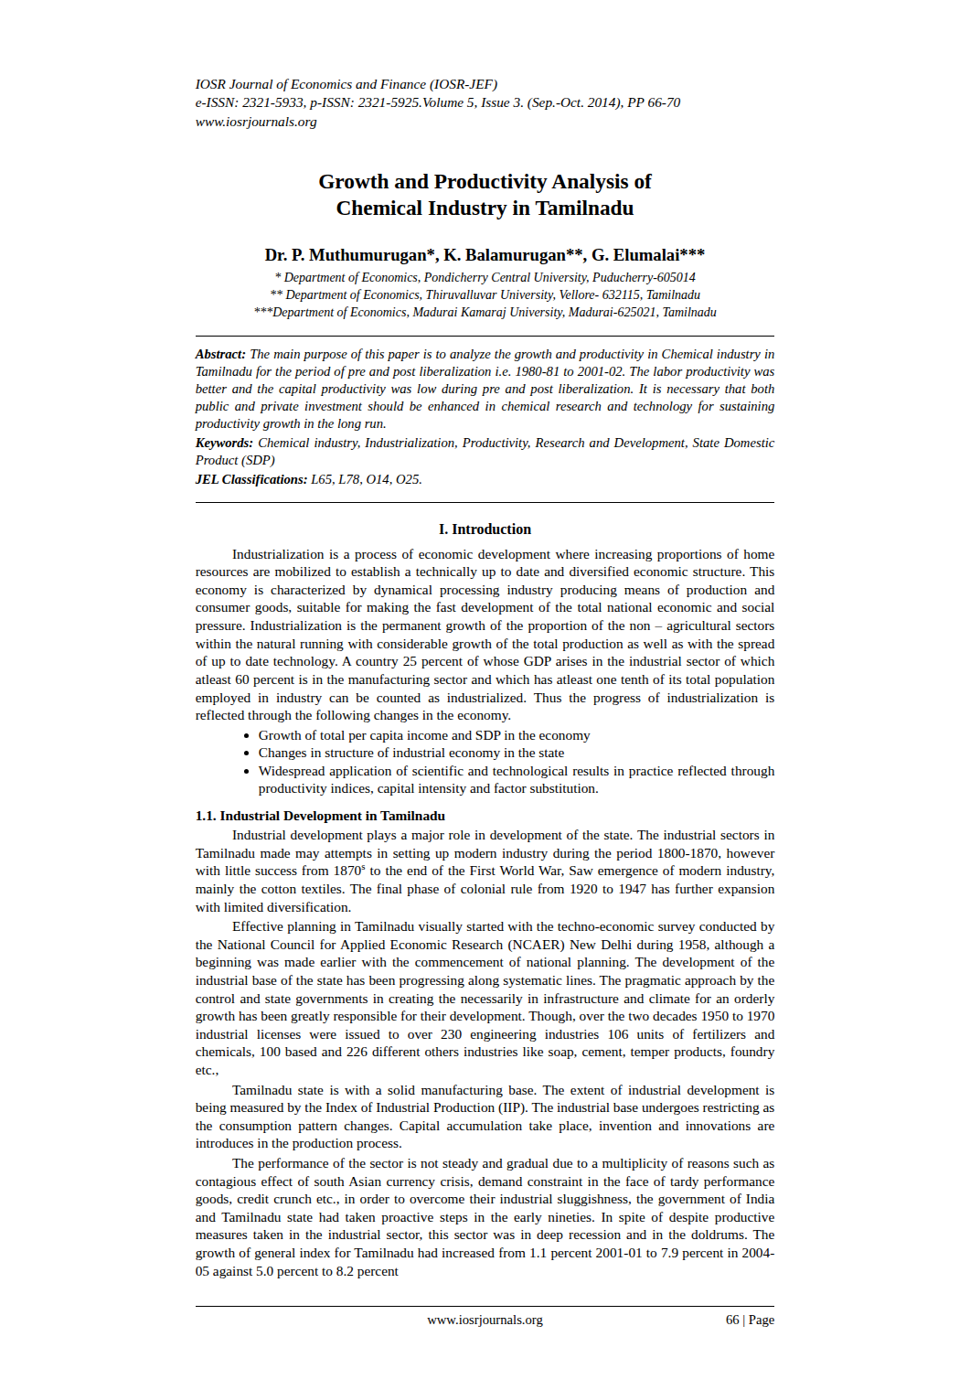IOSR Journal of Economics and Finance (IOSR-JEF)
e-ISSN: 2321-5933, p-ISSN: 2321-5925.Volume 5, Issue 3. (Sep.-Oct. 2014), PP 66-70
www.iosrjournals.org
Growth and Productivity Analysis of
Chemical Industry in Tamilnadu
Dr. P. Muthumurugan*, K. Balamurugan**, G. Elumalai***
* Department of Economics, Pondicherry Central University, Puducherry-605014
** Department of Economics, Thiruvalluvar University, Vellore- 632115, Tamilnadu
***Department of Economics, Madurai Kamaraj University, Madurai-625021, Tamilnadu
Abstract: The main purpose of this paper is to analyze the growth and productivity in Chemical industry in Tamilnadu for the period of pre and post liberalization i.e. 1980-81 to 2001-02. The labor productivity was better and the capital productivity was low during pre and post liberalization. It is necessary that both public and private investment should be enhanced in chemical research and technology for sustaining productivity growth in the long run.
Keywords: Chemical industry, Industrialization, Productivity, Research and Development, State Domestic Product (SDP)
JEL Classifications: L65, L78, O14, O25.
I. Introduction
Industrialization is a process of economic development where increasing proportions of home resources are mobilized to establish a technically up to date and diversified economic structure. This economy is characterized by dynamical processing industry producing means of production and consumer goods, suitable for making the fast development of the total national economic and social pressure. Industrialization is the permanent growth of the proportion of the non – agricultural sectors within the natural running with considerable growth of the total production as well as with the spread of up to date technology. A country 25 percent of whose GDP arises in the industrial sector of which atleast 60 percent is in the manufacturing sector and which has atleast one tenth of its total population employed in industry can be counted as industrialized. Thus the progress of industrialization is reflected through the following changes in the economy.
Growth of total per capita income and SDP in the economy
Changes in structure of industrial economy in the state
Widespread application of scientific and technological results in practice reflected through productivity indices, capital intensity and factor substitution.
1.1. Industrial Development in Tamilnadu
Industrial development plays a major role in development of the state. The industrial sectors in Tamilnadu made may attempts in setting up modern industry during the period 1800-1870, however with little success from 1870s to the end of the First World War, Saw emergence of modern industry, mainly the cotton textiles. The final phase of colonial rule from 1920 to 1947 has further expansion with limited diversification.
Effective planning in Tamilnadu visually started with the techno-economic survey conducted by the National Council for Applied Economic Research (NCAER) New Delhi during 1958, although a beginning was made earlier with the commencement of national planning. The development of the industrial base of the state has been progressing along systematic lines. The pragmatic approach by the control and state governments in creating the necessarily in infrastructure and climate for an orderly growth has been greatly responsible for their development. Though, over the two decades 1950 to 1970 industrial licenses were issued to over 230 engineering industries 106 units of fertilizers and chemicals, 100 based and 226 different others industries like soap, cement, temper products, foundry etc.,
Tamilnadu state is with a solid manufacturing base. The extent of industrial development is being measured by the Index of Industrial Production (IIP). The industrial base undergoes restricting as the consumption pattern changes. Capital accumulation take place, invention and innovations are introduces in the production process.
The performance of the sector is not steady and gradual due to a multiplicity of reasons such as contagious effect of south Asian currency crisis, demand constraint in the face of tardy performance goods, credit crunch etc., in order to overcome their industrial sluggishness, the government of India and Tamilnadu state had taken proactive steps in the early nineties. In spite of despite productive measures taken in the industrial sector, this sector was in deep recession and in the doldrums. The growth of general index for Tamilnadu had increased from 1.1 percent 2001-01 to 7.9 percent in 2004-05 against 5.0 percent to 8.2 percent
www.iosrjournals.org
66 | Page